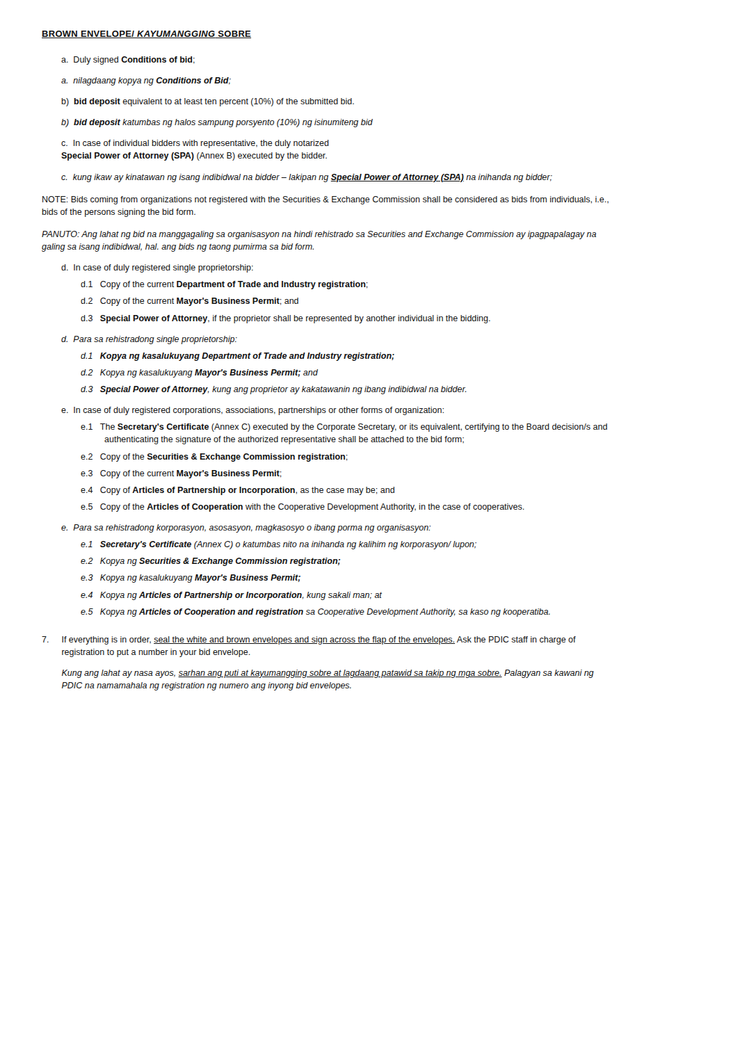BROWN ENVELOPE/ KAYUMANGGING SOBRE
a. Duly signed Conditions of bid;
a. nilagdaang kopya ng Conditions of Bid;
b) bid deposit equivalent to at least ten percent (10%) of the submitted bid.
b) bid deposit katumbas ng halos sampung porsyento (10%) ng isinumiteng bid
c. In case of individual bidders with representative, the duly notarized
Special Power of Attorney (SPA) (Annex B) executed by the bidder.
c. kung ikaw ay kinatawan ng isang indibidwal na bidder – lakipan ng Special Power of Attorney (SPA) na inihanda ng bidder;
NOTE: Bids coming from organizations not registered with the Securities & Exchange Commission shall be considered as bids from individuals, i.e., bids of the persons signing the bid form.
PANUTO: Ang lahat ng bid na manggagaling sa organisasyon na hindi rehistrado sa Securities and Exchange Commission ay ipagpapalagay na galing sa isang indibidwal, hal. ang bids ng taong pumirma sa bid form.
d. In case of duly registered single proprietorship:
d.1 Copy of the current Department of Trade and Industry registration;
d.2 Copy of the current Mayor's Business Permit; and
d.3 Special Power of Attorney, if the proprietor shall be represented by another individual in the bidding.
d. Para sa rehistradong single proprietorship:
d.1 Kopya ng kasalukuyang Department of Trade and Industry registration;
d.2 Kopya ng kasalukuyang Mayor's Business Permit; and
d.3 Special Power of Attorney, kung ang proprietor ay kakatawanin ng ibang indibidwal na bidder.
e. In case of duly registered corporations, associations, partnerships or other forms of organization:
e.1 The Secretary's Certificate (Annex C) executed by the Corporate Secretary, or its equivalent, certifying to the Board decision/s and authenticating the signature of the authorized representative shall be attached to the bid form;
e.2 Copy of the Securities & Exchange Commission registration;
e.3 Copy of the current Mayor's Business Permit;
e.4 Copy of Articles of Partnership or Incorporation, as the case may be; and
e.5 Copy of the Articles of Cooperation with the Cooperative Development Authority, in the case of cooperatives.
e. Para sa rehistradong korporasyon, asosasyon, magkasosyo o ibang porma ng organisasyon:
e.1 Secretary's Certificate (Annex C) o katumbas nito na inihanda ng kalihim ng korporasyon/ lupon;
e.2 Kopya ng Securities & Exchange Commission registration;
e.3 Kopya ng kasalukuyang Mayor's Business Permit;
e.4 Kopya ng Articles of Partnership or Incorporation, kung sakali man; at
e.5 Kopya ng Articles of Cooperation and registration sa Cooperative Development Authority, sa kaso ng kooperatiba.
7.
If everything is in order, seal the white and brown envelopes and sign across the flap of the envelopes. Ask the PDIC staff in charge of registration to put a number in your bid envelope.
Kung ang lahat ay nasa ayos, sarhan ang puti at kayumangging sobre at lagdaang patawid sa takip ng mga sobre. Palagyan sa kawani ng PDIC na namamahala ng registration ng numero ang inyong bid envelopes.